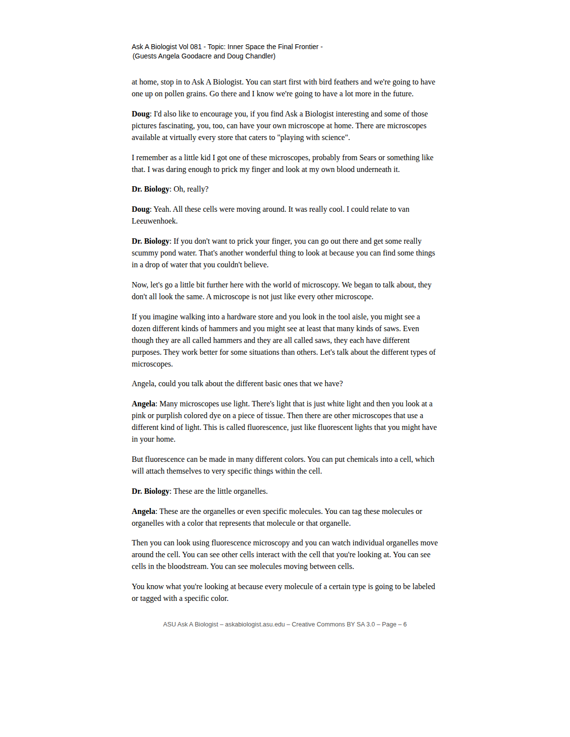Ask A Biologist Vol 081 - Topic: Inner Space the Final Frontier - (Guests Angela Goodacre and Doug Chandler)
at home, stop in to Ask A Biologist. You can start first with bird feathers and we're going to have one up on pollen grains. Go there and I know we're going to have a lot more in the future.
Doug: I'd also like to encourage you, if you find Ask a Biologist interesting and some of those pictures fascinating, you, too, can have your own microscope at home. There are microscopes available at virtually every store that caters to "playing with science".
I remember as a little kid I got one of these microscopes, probably from Sears or something like that. I was daring enough to prick my finger and look at my own blood underneath it.
Dr. Biology: Oh, really?
Doug: Yeah. All these cells were moving around. It was really cool. I could relate to van Leeuwenhoek.
Dr. Biology: If you don't want to prick your finger, you can go out there and get some really scummy pond water. That's another wonderful thing to look at because you can find some things in a drop of water that you couldn't believe.
Now, let's go a little bit further here with the world of microscopy. We began to talk about, they don't all look the same. A microscope is not just like every other microscope.
If you imagine walking into a hardware store and you look in the tool aisle, you might see a dozen different kinds of hammers and you might see at least that many kinds of saws. Even though they are all called hammers and they are all called saws, they each have different purposes. They work better for some situations than others. Let's talk about the different types of microscopes.
Angela, could you talk about the different basic ones that we have?
Angela: Many microscopes use light. There's light that is just white light and then you look at a pink or purplish colored dye on a piece of tissue. Then there are other microscopes that use a different kind of light. This is called fluorescence, just like fluorescent lights that you might have in your home.
But fluorescence can be made in many different colors. You can put chemicals into a cell, which will attach themselves to very specific things within the cell.
Dr. Biology: These are the little organelles.
Angela: These are the organelles or even specific molecules. You can tag these molecules or organelles with a color that represents that molecule or that organelle.
Then you can look using fluorescence microscopy and you can watch individual organelles move around the cell. You can see other cells interact with the cell that you're looking at. You can see cells in the bloodstream. You can see molecules moving between cells.
You know what you're looking at because every molecule of a certain type is going to be labeled or tagged with a specific color.
ASU Ask A Biologist – askabiologist.asu.edu – Creative Commons BY SA 3.0 – Page – 6